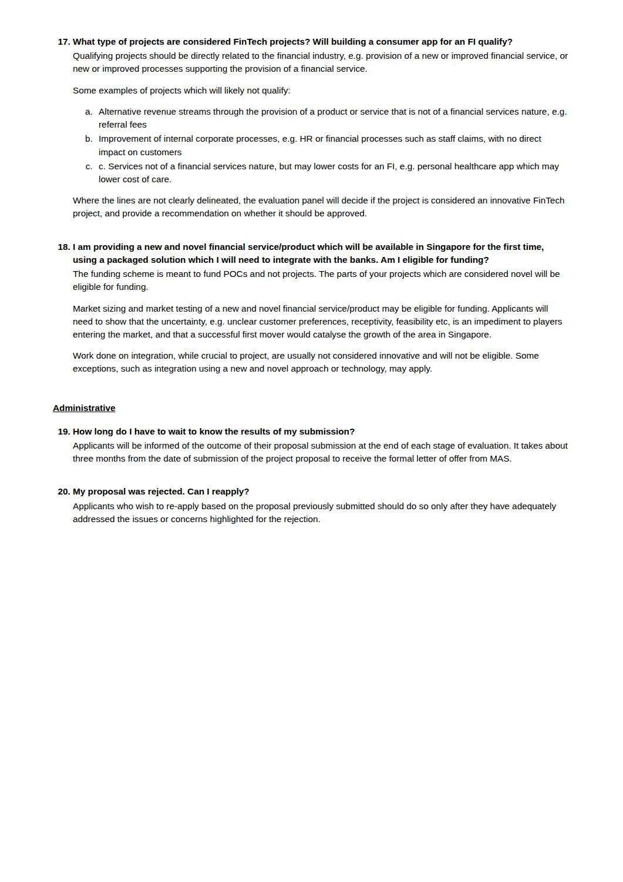What type of projects are considered FinTech projects? Will building a consumer app for an FI qualify?
Qualifying projects should be directly related to the financial industry, e.g. provision of a new or improved financial service, or new or improved processes supporting the provision of a financial service.
Some examples of projects which will likely not qualify:
Alternative revenue streams through the provision of a product or service that is not of a financial services nature, e.g. referral fees
Improvement of internal corporate processes, e.g. HR or financial processes such as staff claims, with no direct impact on customers
c. Services not of a financial services nature, but may lower costs for an FI, e.g. personal healthcare app which may lower cost of care.
Where the lines are not clearly delineated, the evaluation panel will decide if the project is considered an innovative FinTech project, and provide a recommendation on whether it should be approved.
I am providing a new and novel financial service/product which will be available in Singapore for the first time, using a packaged solution which I will need to integrate with the banks. Am I eligible for funding?
The funding scheme is meant to fund POCs and not projects. The parts of your projects which are considered novel will be eligible for funding.
Market sizing and market testing of a new and novel financial service/product may be eligible for funding. Applicants will need to show that the uncertainty, e.g. unclear customer preferences, receptivity, feasibility etc, is an impediment to players entering the market, and that a successful first mover would catalyse the growth of the area in Singapore.
Work done on integration, while crucial to project, are usually not considered innovative and will not be eligible. Some exceptions, such as integration using a new and novel approach or technology, may apply.
Administrative
How long do I have to wait to know the results of my submission?
Applicants will be informed of the outcome of their proposal submission at the end of each stage of evaluation. It takes about three months from the date of submission of the project proposal to receive the formal letter of offer from MAS.
My proposal was rejected. Can I reapply?
Applicants who wish to re-apply based on the proposal previously submitted should do so only after they have adequately addressed the issues or concerns highlighted for the rejection.